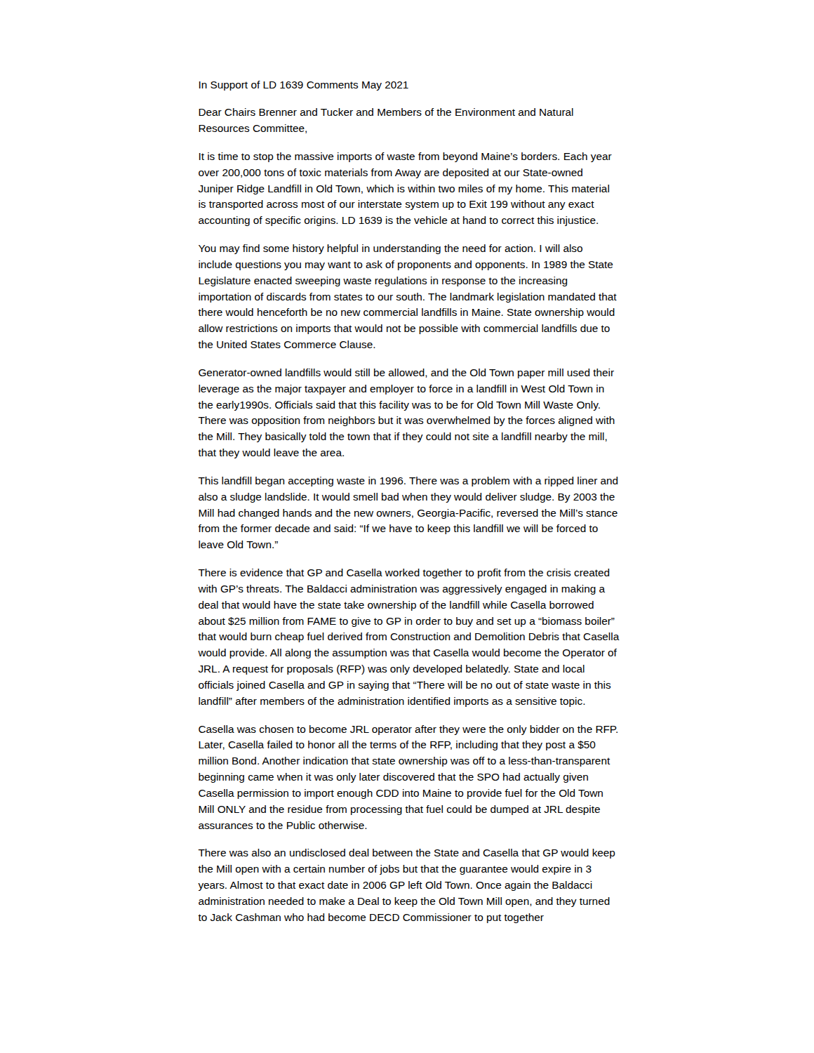In Support of LD 1639 Comments May 2021
Dear Chairs Brenner and Tucker and Members of the Environment and Natural Resources Committee,
It is time to stop the massive imports of waste from beyond Maine’s borders. Each year over 200,000 tons of toxic materials from Away are deposited at our State-owned Juniper Ridge Landfill in Old Town, which is within two miles of my home. This material is transported across most of our interstate system up to Exit 199 without any exact accounting of specific origins. LD 1639 is the vehicle at hand to correct this injustice.
You may find some history helpful in understanding the need for action. I will also include questions you may want to ask of proponents and opponents. In 1989 the State Legislature enacted sweeping waste regulations in response to the increasing importation of discards from states to our south. The landmark legislation mandated that there would henceforth be no new commercial landfills in Maine. State ownership would allow restrictions on imports that would not be possible with commercial landfills due to the United States Commerce Clause.
Generator-owned landfills would still be allowed, and the Old Town paper mill used their leverage as the major taxpayer and employer to force in a landfill in West Old Town in the early1990s. Officials said that this facility was to be for Old Town Mill Waste Only. There was opposition from neighbors but it was overwhelmed by the forces aligned with the Mill. They basically told the town that if they could not site a landfill nearby the mill, that they would leave the area.
This landfill began accepting waste in 1996. There was a problem with a ripped liner and also a sludge landslide. It would smell bad when they would deliver sludge. By 2003 the Mill had changed hands and the new owners, Georgia-Pacific, reversed the Mill’s stance from the former decade and said: “If we have to keep this landfill we will be forced to leave Old Town.”
There is evidence that GP and Casella worked together to profit from the crisis created with GP’s threats. The Baldacci administration was aggressively engaged in making a deal that would have the state take ownership of the landfill while Casella borrowed about $25 million from FAME to give to GP in order to buy and set up a “biomass boiler” that would burn cheap fuel derived from Construction and Demolition Debris that Casella would provide. All along the assumption was that Casella would become the Operator of JRL. A request for proposals (RFP) was only developed belatedly. State and local officials joined Casella and GP in saying that “There will be no out of state waste in this landfill” after members of the administration identified imports as a sensitive topic.
Casella was chosen to become JRL operator after they were the only bidder on the RFP. Later, Casella failed to honor all the terms of the RFP, including that they post a $50 million Bond. Another indication that state ownership was off to a less-than-transparent beginning came when it was only later discovered that the SPO had actually given Casella permission to import enough CDD into Maine to provide fuel for the Old Town Mill ONLY and the residue from processing that fuel could be dumped at JRL despite assurances to the Public otherwise.
There was also an undisclosed deal between the State and Casella that GP would keep the Mill open with a certain number of jobs but that the guarantee would expire in 3 years. Almost to that exact date in 2006 GP left Old Town. Once again the Baldacci administration needed to make a Deal to keep the Old Town Mill open, and they turned to Jack Cashman who had become DECD Commissioner to put together